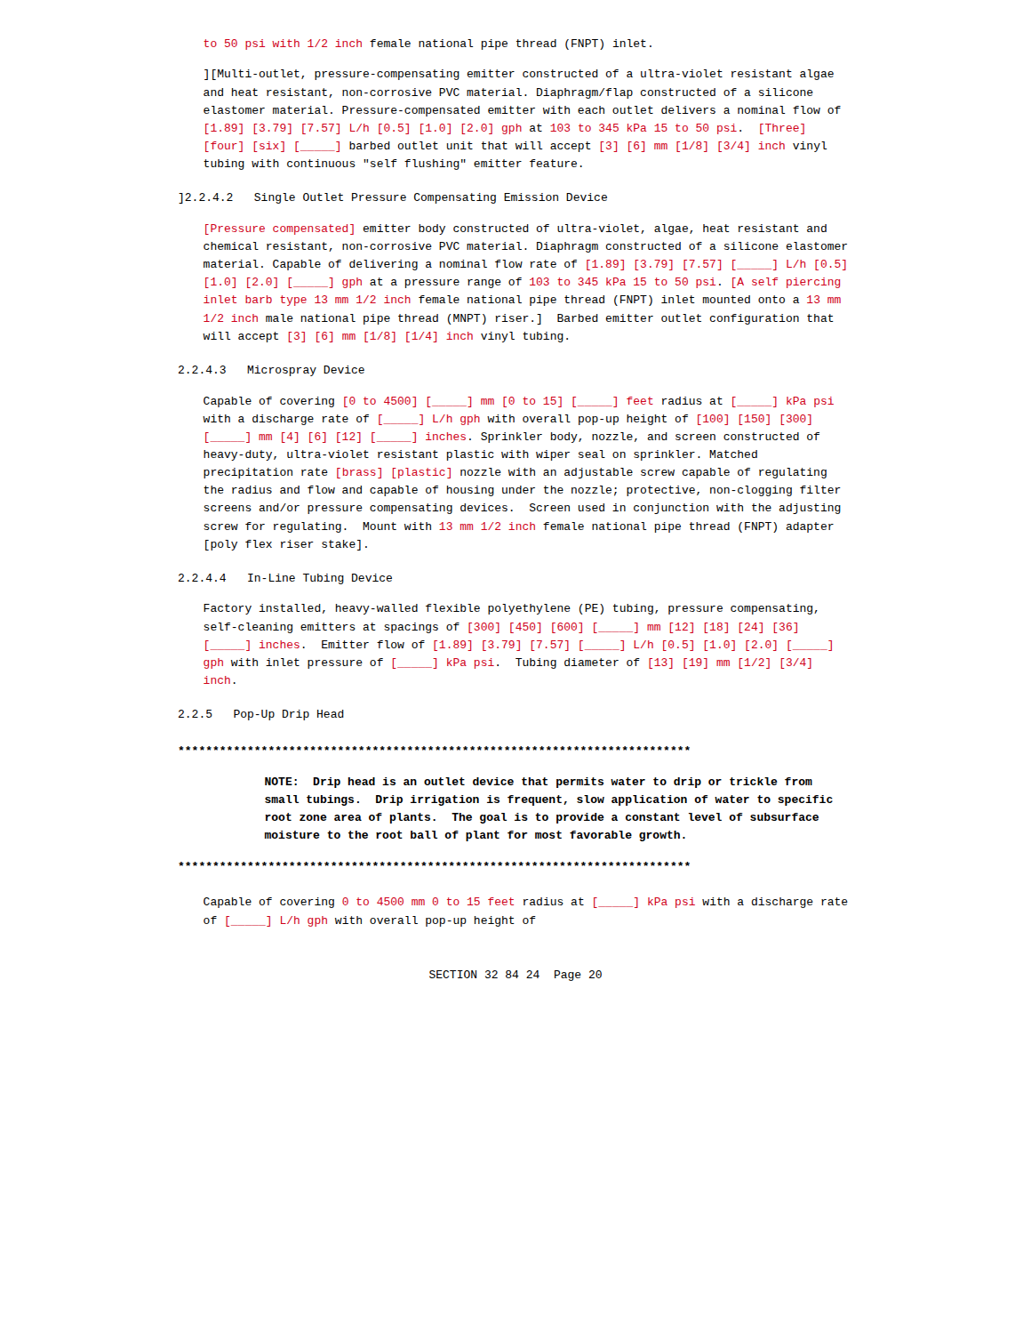to 50 psi with 1/2 inch female national pipe thread (FNPT) inlet.
][Multi-outlet, pressure-compensating emitter constructed of a ultra-violet resistant algae and heat resistant, non-corrosive PVC material. Diaphragm/flap constructed of a silicone elastomer material. Pressure-compensated emitter with each outlet delivers a nominal flow of [1.89] [3.79] [7.57] L/h [0.5] [1.0] [2.0] gph at 103 to 345 kPa 15 to 50 psi. [Three] [four] [six] [_____] barbed outlet unit that will accept [3] [6] mm [1/8] [3/4] inch vinyl tubing with continuous "self flushing" emitter feature.
]2.2.4.2 Single Outlet Pressure Compensating Emission Device
[Pressure compensated] emitter body constructed of ultra-violet, algae, heat resistant and chemical resistant, non-corrosive PVC material. Diaphragm constructed of a silicone elastomer material. Capable of delivering a nominal flow rate of [1.89] [3.79] [7.57] [_____] L/h [0.5] [1.0] [2.0] [_____] gph at a pressure range of 103 to 345 kPa 15 to 50 psi. [A self piercing inlet barb type 13 mm 1/2 inch female national pipe thread (FNPT) inlet mounted onto a 13 mm 1/2 inch male national pipe thread (MNPT) riser.] Barbed emitter outlet configuration that will accept [3] [6] mm [1/8] [1/4] inch vinyl tubing.
2.2.4.3 Microspray Device
Capable of covering [0 to 4500] [_____] mm [0 to 15] [_____] feet radius at [_____] kPa psi with a discharge rate of [_____] L/h gph with overall pop-up height of [100] [150] [300] [_____] mm [4] [6] [12] [_____] inches. Sprinkler body, nozzle, and screen constructed of heavy-duty, ultra-violet resistant plastic with wiper seal on sprinkler. Matched precipitation rate [brass] [plastic] nozzle with an adjustable screw capable of regulating the radius and flow and capable of housing under the nozzle; protective, non-clogging filter screens and/or pressure compensating devices. Screen used in conjunction with the adjusting screw for regulating. Mount with 13 mm 1/2 inch female national pipe thread (FNPT) adapter [poly flex riser stake].
2.2.4.4 In-Line Tubing Device
Factory installed, heavy-walled flexible polyethylene (PE) tubing, pressure compensating, self-cleaning emitters at spacings of [300] [450] [600] [_____] mm [12] [18] [24] [36] [_____] inches. Emitter flow of [1.89] [3.79] [7.57] [_____] L/h [0.5] [1.0] [2.0] [_____] gph with inlet pressure of [_____] kPa psi. Tubing diameter of [13] [19] mm [1/2] [3/4] inch.
2.2.5 Pop-Up Drip Head
**************************************************************************
NOTE: Drip head is an outlet device that permits water to drip or trickle from small tubings. Drip irrigation is frequent, slow application of water to specific root zone area of plants. The goal is to provide a constant level of subsurface moisture to the root ball of plant for most favorable growth.
**************************************************************************
Capable of covering 0 to 4500 mm 0 to 15 feet radius at [_____] kPa psi with a discharge rate of [_____] L/h gph with overall pop-up height of
SECTION 32 84 24 Page 20